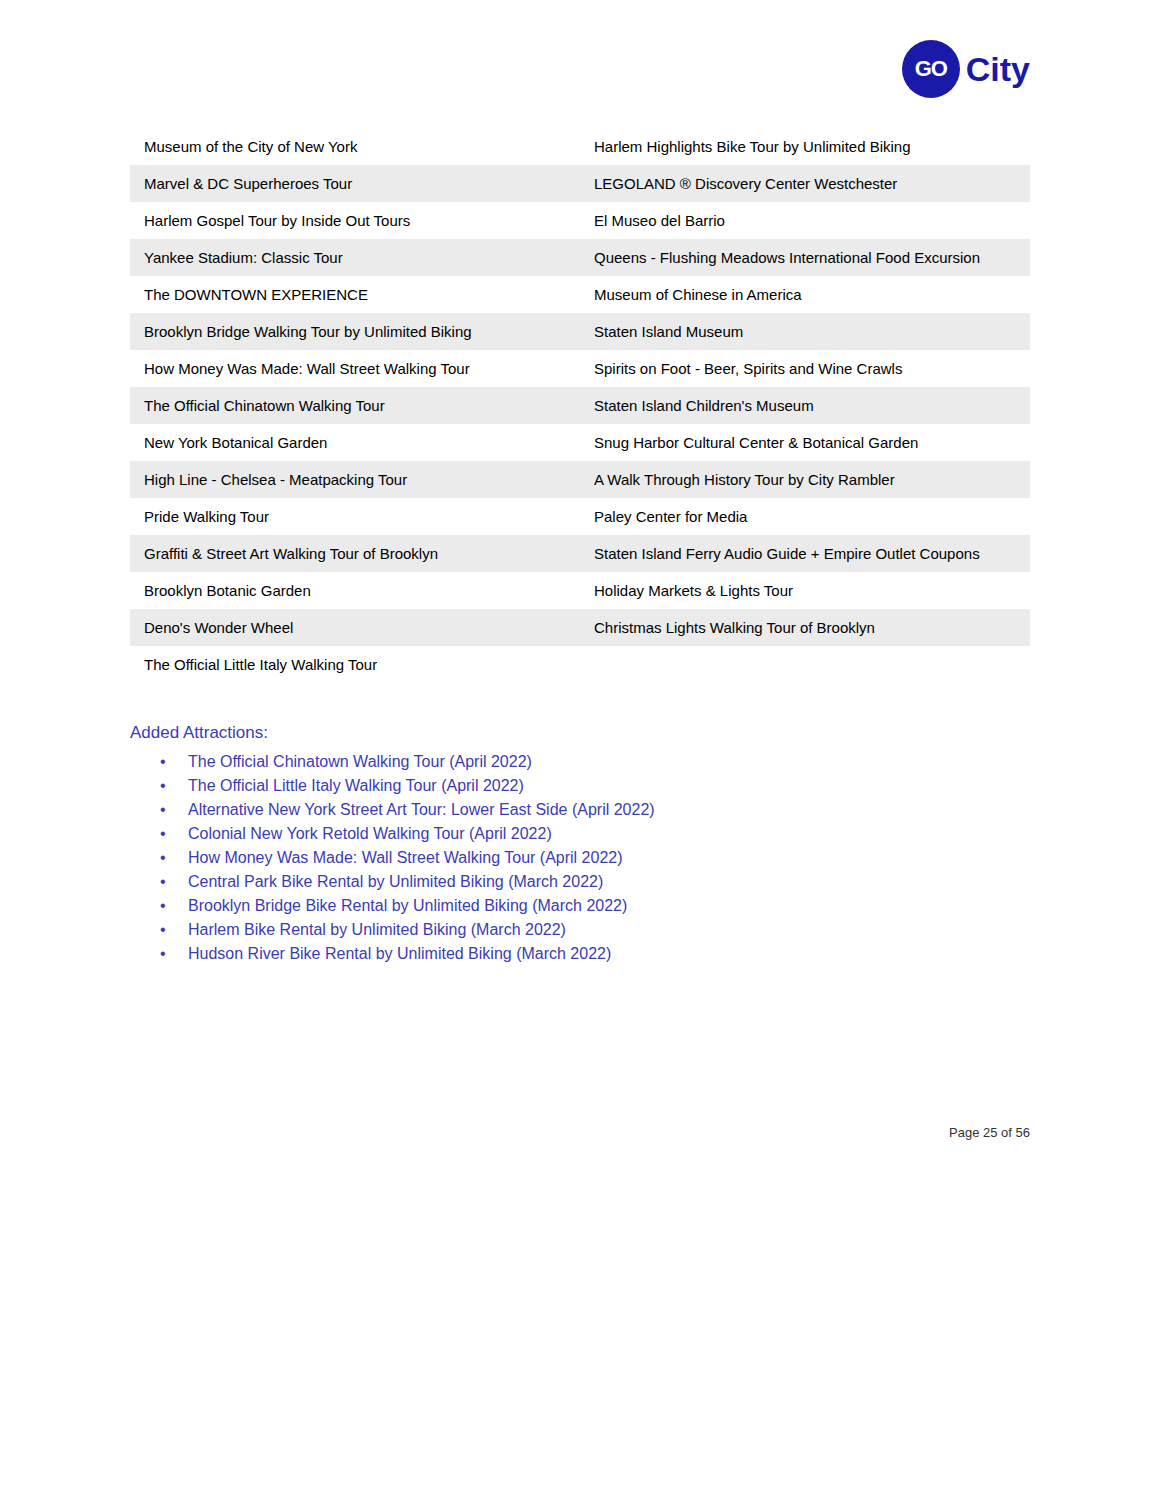GO City
| Museum of the City of New York | Harlem Highlights Bike Tour by Unlimited Biking |
| Marvel & DC Superheroes Tour | LEGOLAND ® Discovery Center Westchester |
| Harlem Gospel Tour by Inside Out Tours | El Museo del Barrio |
| Yankee Stadium: Classic Tour | Queens - Flushing Meadows International Food Excursion |
| The DOWNTOWN EXPERIENCE | Museum of Chinese in America |
| Brooklyn Bridge Walking Tour by Unlimited Biking | Staten Island Museum |
| How Money Was Made: Wall Street Walking Tour | Spirits on Foot - Beer, Spirits and Wine Crawls |
| The Official Chinatown Walking Tour | Staten Island Children's Museum |
| New York Botanical Garden | Snug Harbor Cultural Center & Botanical Garden |
| High Line - Chelsea - Meatpacking Tour | A Walk Through History Tour by City Rambler |
| Pride Walking Tour | Paley Center for Media |
| Graffiti & Street Art Walking Tour of Brooklyn | Staten Island Ferry Audio Guide + Empire Outlet Coupons |
| Brooklyn Botanic Garden | Holiday Markets & Lights Tour |
| Deno's Wonder Wheel | Christmas Lights Walking Tour of Brooklyn |
| The Official Little Italy Walking Tour | |
Added Attractions:
The Official Chinatown Walking Tour (April 2022)
The Official Little Italy Walking Tour (April 2022)
Alternative New York Street Art Tour: Lower East Side (April 2022)
Colonial New York Retold Walking Tour (April 2022)
How Money Was Made: Wall Street Walking Tour (April 2022)
Central Park Bike Rental by Unlimited Biking (March 2022)
Brooklyn Bridge Bike Rental by Unlimited Biking (March 2022)
Harlem Bike Rental by Unlimited Biking (March 2022)
Hudson River Bike Rental by Unlimited Biking (March 2022)
Page 25 of 56